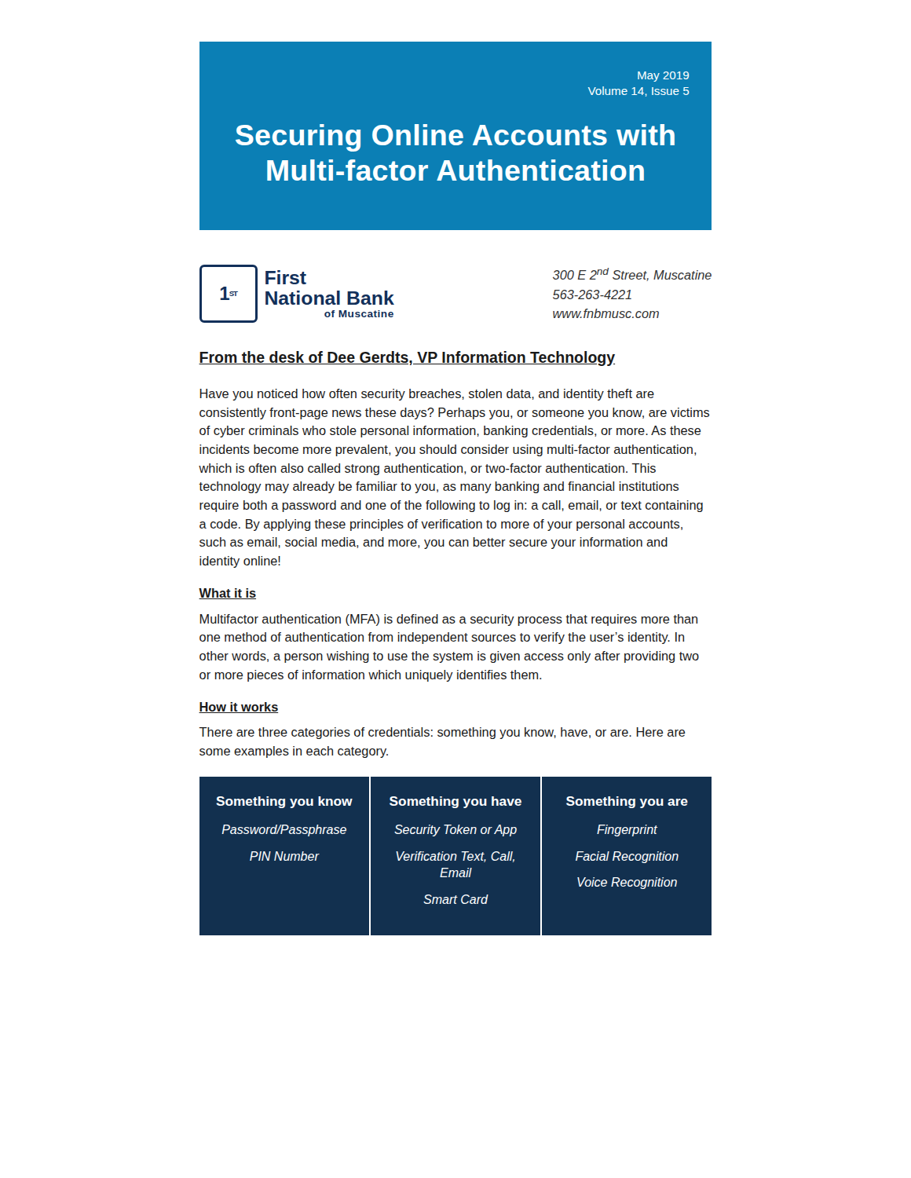May 2019
Volume 14, Issue 5
Securing Online Accounts with
Multi-factor Authentication
1ST
First National Bank of Muscatine
300 E 2nd Street, Muscatine
563-263-4221
www.fnbmusc.com
From the desk of Dee Gerdts, VP Information Technology
Have you noticed how often security breaches, stolen data, and identity theft are consistently front-page news these days? Perhaps you, or someone you know, are victims of cyber criminals who stole personal information, banking credentials, or more. As these incidents become more prevalent, you should consider using multi-factor authentication, which is often also called strong authentication, or two-factor authentication. This technology may already be familiar to you, as many banking and financial institutions require both a password and one of the following to log in: a call, email, or text containing a code. By applying these principles of verification to more of your personal accounts, such as email, social media, and more, you can better secure your information and identity online!
What it is
Multifactor authentication (MFA) is defined as a security process that requires more than one method of authentication from independent sources to verify the user’s identity. In other words, a person wishing to use the system is given access only after providing two or more pieces of information which uniquely identifies them.
How it works
There are three categories of credentials: something you know, have, or are. Here are some examples in each category.
Something you know
Password/Passphrase
PIN Number
Something you have
Security Token or App
Verification Text, Call, Email
Smart Card
Something you are
Fingerprint
Facial Recognition
Voice Recognition